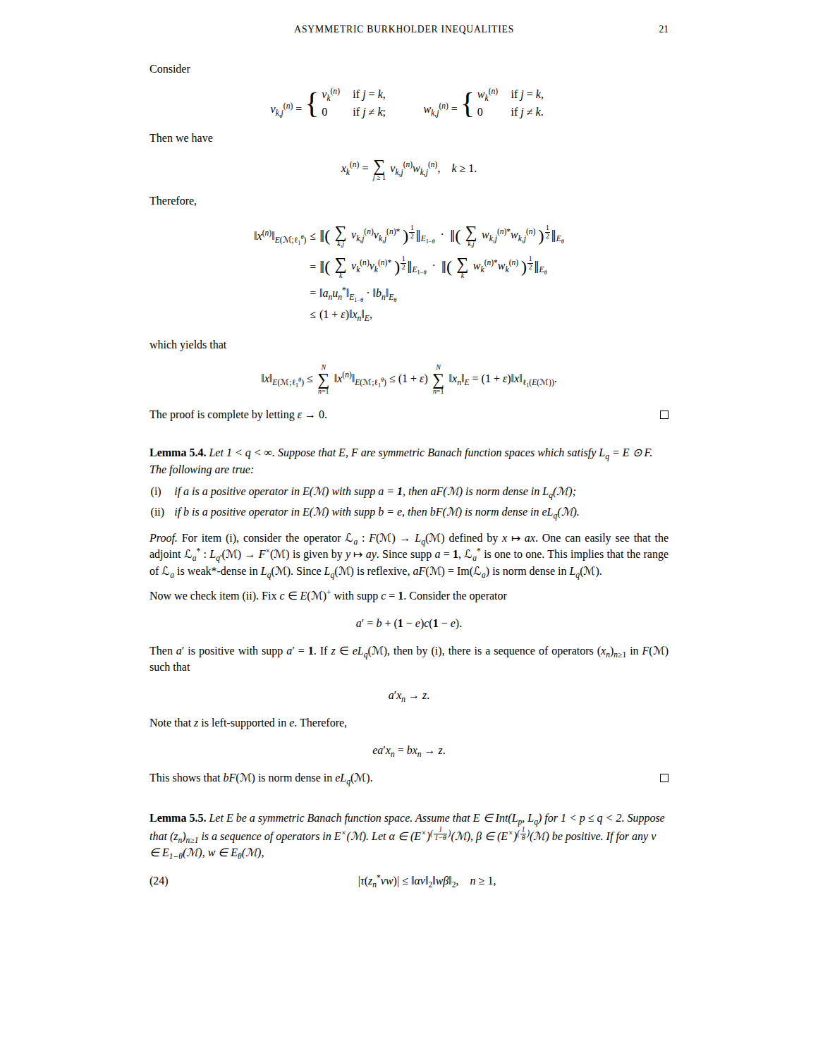ASYMMETRIC BURKHOLDER INEQUALITIES 21
Consider
vk,j(n) = {
| v k ( n ) | if j = k , |
| 0 | if j ≠ k ; |
wk,j(n) = {
| w k ( n ) | if j = k , |
| 0 | if j ≠ k . |
Then we have
xk(n) = ∑j ≥ 1 vk,j(n)wk,j(n), k ≥ 1.
Therefore,
‖x(n)‖E(ℳ;ℓ1θ)
≤
‖( ∑k,j vk,j(n)vk,j(n)* )12‖E1−θ · ‖( ∑k,j wk,j(n)*wk,j(n) )12‖Eθ
=
‖( ∑k vk(n)vk(n)* )12‖E1−θ · ‖( ∑k wk(n)*wk(n) )12‖Eθ
=
‖anun*‖E1−θ · ‖bn‖Eθ
≤
(1 + ε)‖xn‖E,
which yields that
‖x‖E(ℳ;ℓ1θ) ≤ N∑n=1 ‖x(n)‖E(ℳ;ℓ1θ) ≤ (1 + ε) N∑n=1 ‖xn‖E = (1 + ε)‖x‖ℓ1(E(ℳ)).
The proof is complete by letting ε → 0.
Lemma 5.4. Let 1 < q < ∞. Suppose that E, F are symmetric Banach function spaces which satisfy Lq = E ⊙ F. The following are true:
(i) if a is a positive operator in E(ℳ) with supp a = 1, then aF(ℳ) is norm dense in Lq(ℳ);
(ii) if b is a positive operator in E(ℳ) with supp b = e, then bF(ℳ) is norm dense in eLq(ℳ).
Proof. For item (i), consider the operator ℒa : F(ℳ) → Lq(ℳ) defined by x ↦ ax. One can easily see that the adjoint ℒa* : Lq′(ℳ) → F×(ℳ) is given by y ↦ ay. Since supp a = 1, ℒa* is one to one. This implies that the range of ℒa is weak*-dense in Lq(ℳ). Since Lq(ℳ) is reflexive, aF(ℳ) = Im(ℒa) is norm dense in Lq(ℳ).
Now we check item (ii). Fix c ∈ E(ℳ)+ with supp c = 1. Consider the operator
a′ = b + (1 − e)c(1 − e).
Then a′ is positive with supp a′ = 1. If z ∈ eLq(ℳ), then by (i), there is a sequence of operators (xn)n≥1 in F(ℳ) such that
a′xn → z.
Note that z is left-supported in e. Therefore,
ea′xn = bxn → z.
This shows that bF(ℳ) is norm dense in eLq(ℳ).
Lemma 5.5. Let E be a symmetric Banach function space. Assume that E ∈ Int(Lp, Lq) for 1 < p ≤ q < 2. Suppose that (zn)n≥1 is a sequence of operators in E×(ℳ). Let α ∈ (E×)(11−θ)(ℳ), β ∈ (E×)(1 θ)(ℳ) be positive. If for any v ∈ E1−θ(ℳ), w ∈ Eθ(ℳ),
(24)
|τ(zn*vw)| ≤ ‖αv‖2‖wβ‖2, n ≥ 1,